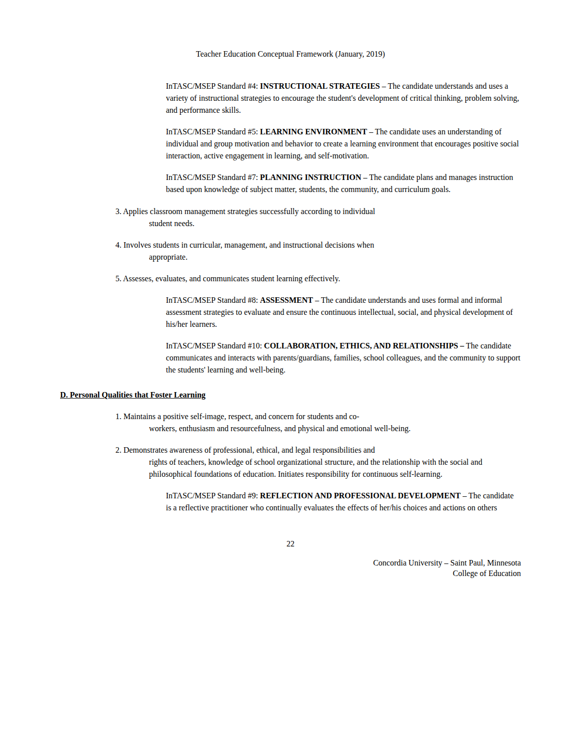Teacher Education Conceptual Framework (January, 2019)
InTASC/MSEP Standard #4: INSTRUCTIONAL STRATEGIES – The candidate understands and uses a variety of instructional strategies to encourage the student's development of critical thinking, problem solving, and performance skills.
InTASC/MSEP Standard #5: LEARNING ENVIRONMENT – The candidate uses an understanding of individual and group motivation and behavior to create a learning environment that encourages positive social interaction, active engagement in learning, and self-motivation.
InTASC/MSEP Standard #7: PLANNING INSTRUCTION – The candidate plans and manages instruction based upon knowledge of subject matter, students, the community, and curriculum goals.
3. Applies classroom management strategies successfully according to individual student needs.
4. Involves students in curricular, management, and instructional decisions when appropriate.
5. Assesses, evaluates, and communicates student learning effectively.
InTASC/MSEP Standard #8: ASSESSMENT – The candidate understands and uses formal and informal assessment strategies to evaluate and ensure the continuous intellectual, social, and physical development of his/her learners.
InTASC/MSEP Standard #10: COLLABORATION, ETHICS, AND RELATIONSHIPS – The candidate communicates and interacts with parents/guardians, families, school colleagues, and the community to support the students' learning and well-being.
D. Personal Qualities that Foster Learning
1. Maintains a positive self-image, respect, and concern for students and co-workers, enthusiasm and resourcefulness, and physical and emotional well-being.
2. Demonstrates awareness of professional, ethical, and legal responsibilities and rights of teachers, knowledge of school organizational structure, and the relationship with the social and philosophical foundations of education. Initiates responsibility for continuous self-learning.
InTASC/MSEP Standard #9: REFLECTION AND PROFESSIONAL DEVELOPMENT – The candidate is a reflective practitioner who continually evaluates the effects of her/his choices and actions on others
22
Concordia University – Saint Paul, Minnesota
College of Education